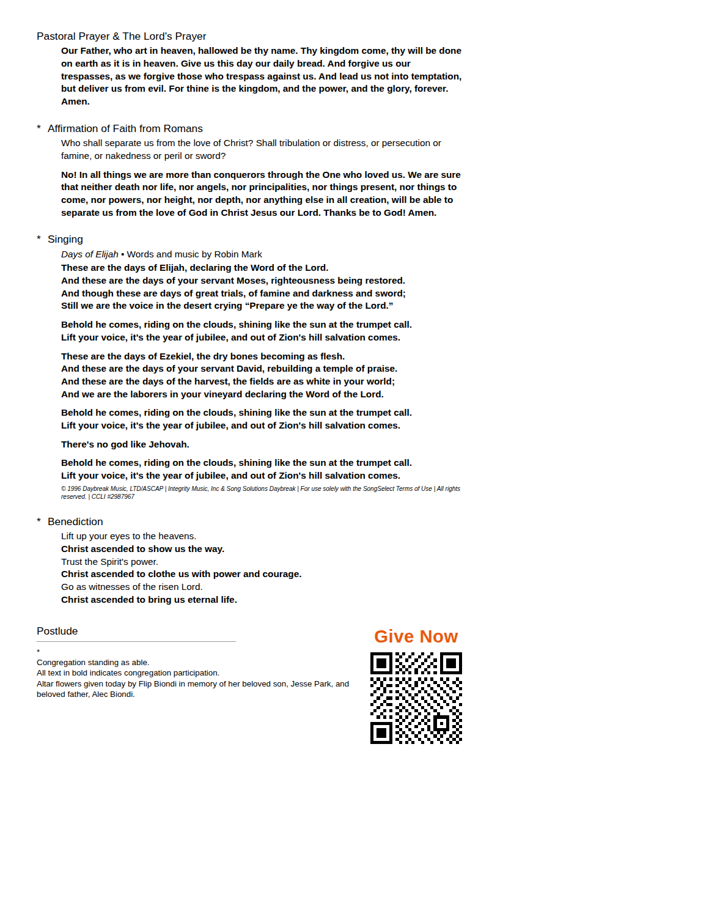Pastoral Prayer & The Lord's Prayer
Our Father, who art in heaven, hallowed be thy name. Thy kingdom come, thy will be done on earth as it is in heaven. Give us this day our daily bread. And forgive us our trespasses, as we forgive those who trespass against us. And lead us not into temptation, but deliver us from evil. For thine is the kingdom, and the power, and the glory, forever. Amen.
*Affirmation of Faith from Romans
Who shall separate us from the love of Christ? Shall tribulation or distress, or persecution or famine, or nakedness or peril or sword?
No! In all things we are more than conquerors through the One who loved us. We are sure that neither death nor life, nor angels, nor principalities, nor things present, nor things to come, nor powers, nor height, nor depth, nor anything else in all creation, will be able to separate us from the love of God in Christ Jesus our Lord. Thanks be to God! Amen.
*Singing
Days of Elijah • Words and music by Robin Mark
These are the days of Elijah, declaring the Word of the Lord.
And these are the days of your servant Moses, righteousness being restored.
And though these are days of great trials, of famine and darkness and sword;
Still we are the voice in the desert crying “Prepare ye the way of the Lord.”
Behold he comes, riding on the clouds, shining like the sun at the trumpet call.
Lift your voice, it's the year of jubilee, and out of Zion's hill salvation comes.
These are the days of Ezekiel, the dry bones becoming as flesh.
And these are the days of your servant David, rebuilding a temple of praise.
And these are the days of the harvest, the fields are as white in your world;
And we are the laborers in your vineyard declaring the Word of the Lord.
Behold he comes, riding on the clouds, shining like the sun at the trumpet call.
Lift your voice, it's the year of jubilee, and out of Zion's hill salvation comes.
There's no god like Jehovah.
Behold he comes, riding on the clouds, shining like the sun at the trumpet call.
Lift your voice, it's the year of jubilee, and out of Zion's hill salvation comes.
© 1996 Daybreak Music, LTD/ASCAP | Integrity Music, Inc & Song Solutions Daybreak | For use solely with the SongSelect Terms of Use | All rights reserved. | CCLI #2987967
*Benediction
Lift up your eyes to the heavens.
Christ ascended to show us the way.
Trust the Spirit's power.
Christ ascended to clothe us with power and courage.
Go as witnesses of the risen Lord.
Christ ascended to bring us eternal life.
Postlude
*Congregation standing as able.
All text in bold indicates congregation participation.
Altar flowers given today by Flip Biondi in memory of her beloved son, Jesse Park, and
beloved father, Alec Biondi.
Give Now